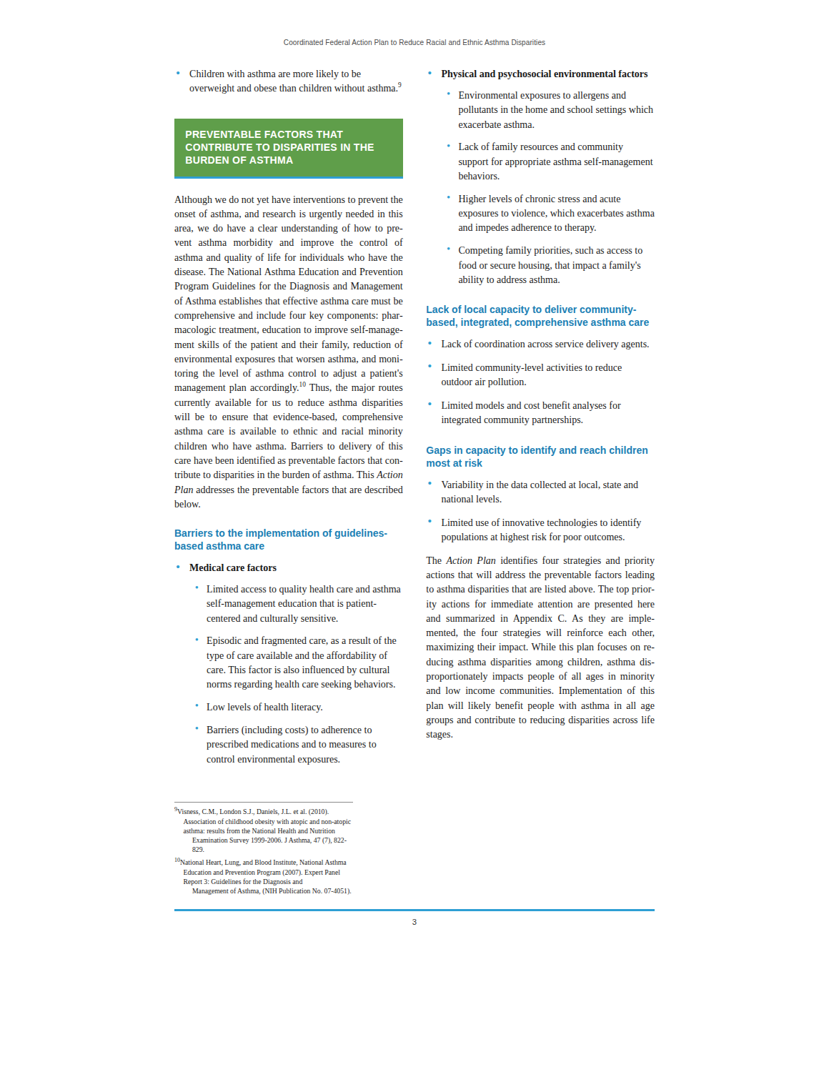Coordinated Federal Action Plan to Reduce Racial and Ethnic Asthma Disparities
Children with asthma are more likely to be overweight and obese than children without asthma.9
Preventable factors that contribute to disparities in the burden of asthma
Although we do not yet have interventions to prevent the onset of asthma, and research is urgently needed in this area, we do have a clear understanding of how to prevent asthma morbidity and improve the control of asthma and quality of life for individuals who have the disease. The National Asthma Education and Prevention Program Guidelines for the Diagnosis and Management of Asthma establishes that effective asthma care must be comprehensive and include four key components: pharmacologic treatment, education to improve self-management skills of the patient and their family, reduction of environmental exposures that worsen asthma, and monitoring the level of asthma control to adjust a patient's management plan accordingly.10 Thus, the major routes currently available for us to reduce asthma disparities will be to ensure that evidence-based, comprehensive asthma care is available to ethnic and racial minority children who have asthma. Barriers to delivery of this care have been identified as preventable factors that contribute to disparities in the burden of asthma. This Action Plan addresses the preventable factors that are described below.
Barriers to the implementation of guidelines-based asthma care
Medical care factors
Limited access to quality health care and asthma self-management education that is patient-centered and culturally sensitive.
Episodic and fragmented care, as a result of the type of care available and the affordability of care. This factor is also influenced by cultural norms regarding health care seeking behaviors.
Low levels of health literacy.
Barriers (including costs) to adherence to prescribed medications and to measures to control environmental exposures.
9Visness, C.M., London S.J., Daniels, J.L. et al. (2010). Association of childhood obesity with atopic and non-atopic asthma: results from the National Health and Nutrition Examination Survey 1999-2006. J Asthma, 47 (7), 822-829.
10National Heart, Lung, and Blood Institute, National Asthma Education and Prevention Program (2007). Expert Panel Report 3: Guidelines for the Diagnosis and Management of Asthma, (NIH Publication No. 07-4051).
Physical and psychosocial environmental factors
Environmental exposures to allergens and pollutants in the home and school settings which exacerbate asthma.
Lack of family resources and community support for appropriate asthma self-management behaviors.
Higher levels of chronic stress and acute exposures to violence, which exacerbates asthma and impedes adherence to therapy.
Competing family priorities, such as access to food or secure housing, that impact a family's ability to address asthma.
Lack of local capacity to deliver community-based, integrated, comprehensive asthma care
Lack of coordination across service delivery agents.
Limited community-level activities to reduce outdoor air pollution.
Limited models and cost benefit analyses for integrated community partnerships.
Gaps in capacity to identify and reach children most at risk
Variability in the data collected at local, state and national levels.
Limited use of innovative technologies to identify populations at highest risk for poor outcomes.
The Action Plan identifies four strategies and priority actions that will address the preventable factors leading to asthma disparities that are listed above. The top priority actions for immediate attention are presented here and summarized in Appendix C. As they are implemented, the four strategies will reinforce each other, maximizing their impact. While this plan focuses on reducing asthma disparities among children, asthma disproportionately impacts people of all ages in minority and low income communities. Implementation of this plan will likely benefit people with asthma in all age groups and contribute to reducing disparities across life stages.
3